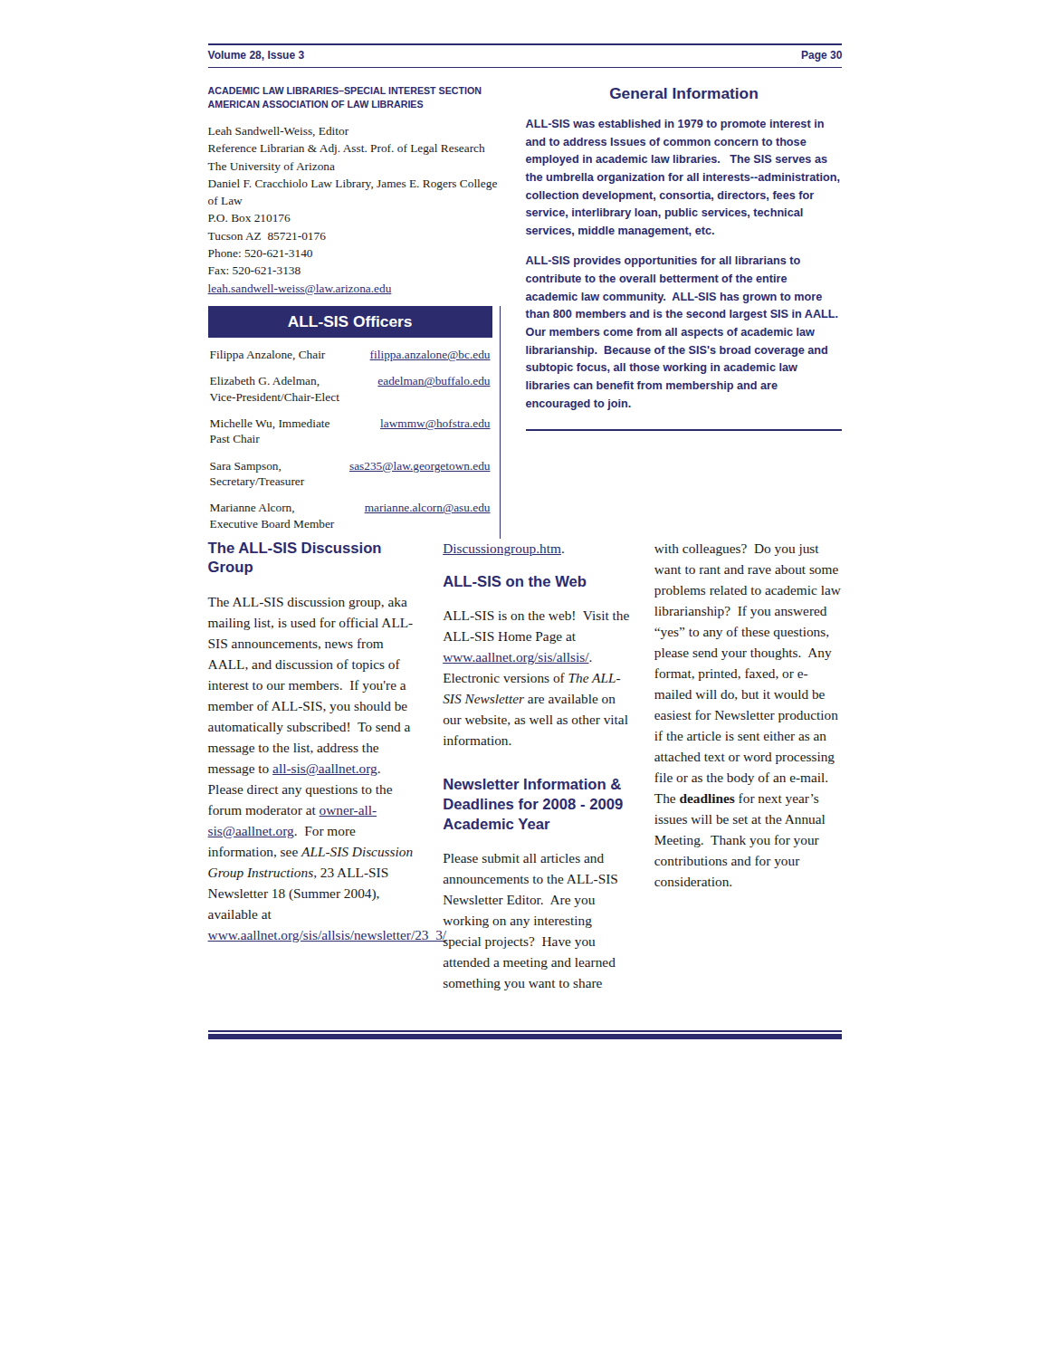Volume 28, Issue 3 Page 30
ACADEMIC LAW LIBRARIES–SPECIAL INTEREST SECTION
AMERICAN ASSOCIATION OF LAW LIBRARIES
Leah Sandwell-Weiss, Editor
Reference Librarian & Adj. Asst. Prof. of Legal Research
The University of Arizona
Daniel F. Cracchiolo Law Library, James E. Rogers College of Law
P.O. Box 210176
Tucson AZ 85721-0176
Phone: 520-621-3140
Fax: 520-621-3138
leah.sandwell-weiss@law.arizona.edu
ALL-SIS Officers
| Filippa Anzalone, Chair | filippa.anzalone@bc.edu |
| Elizabeth G. Adelman, Vice-President/Chair-Elect | eadelman@buffalo.edu |
| Michelle Wu, Immediate Past Chair | lawmmw@hofstra.edu |
| Sara Sampson, Secretary/Treasurer | sas235@law.georgetown.edu |
| Marianne Alcorn, Executive Board Member | marianne.alcorn@asu.edu |
General Information
ALL-SIS was established in 1979 to promote interest in and to address Issues of common concern to those employed in academic law libraries. The SIS serves as the umbrella organization for all interests--administration, collection development, consortia, directors, fees for service, interlibrary loan, public services, technical services, middle management, etc.
ALL-SIS provides opportunities for all librarians to contribute to the overall betterment of the entire academic law community. ALL-SIS has grown to more than 800 members and is the second largest SIS in AALL. Our members come from all aspects of academic law librarianship. Because of the SIS's broad coverage and subtopic focus, all those working in academic law libraries can benefit from membership and are encouraged to join.
The ALL-SIS Discussion Group
The ALL-SIS discussion group, aka mailing list, is used for official ALL-SIS announcements, news from AALL, and discussion of topics of interest to our members. If you're a member of ALL-SIS, you should be automatically subscribed! To send a message to the list, address the message to all-sis@aallnet.org. Please direct any questions to the forum moderator at owner-all-sis@aallnet.org. For more information, see ALL-SIS Discussion Group Instructions, 23 ALL-SIS Newsletter 18 (Summer 2004), available at www.aallnet.org/sis/allsis/newsletter/23_3/
Discussiongroup.htm.
ALL-SIS on the Web
ALL-SIS is on the web! Visit the ALL-SIS Home Page at www.aallnet.org/sis/allsis/. Electronic versions of The ALL-SIS Newsletter are available on our website, as well as other vital information.
Newsletter Information & Deadlines for 2008 - 2009 Academic Year
Please submit all articles and announcements to the ALL-SIS Newsletter Editor. Are you working on any interesting special projects? Have you attended a meeting and learned something you want to share
with colleagues? Do you just want to rant and rave about some problems related to academic law librarianship? If you answered “yes” to any of these questions, please send your thoughts. Any format, printed, faxed, or e-mailed will do, but it would be easiest for Newsletter production if the article is sent either as an attached text or word processing file or as the body of an e-mail. The deadlines for next year’s issues will be set at the Annual Meeting. Thank you for your contributions and for your consideration.